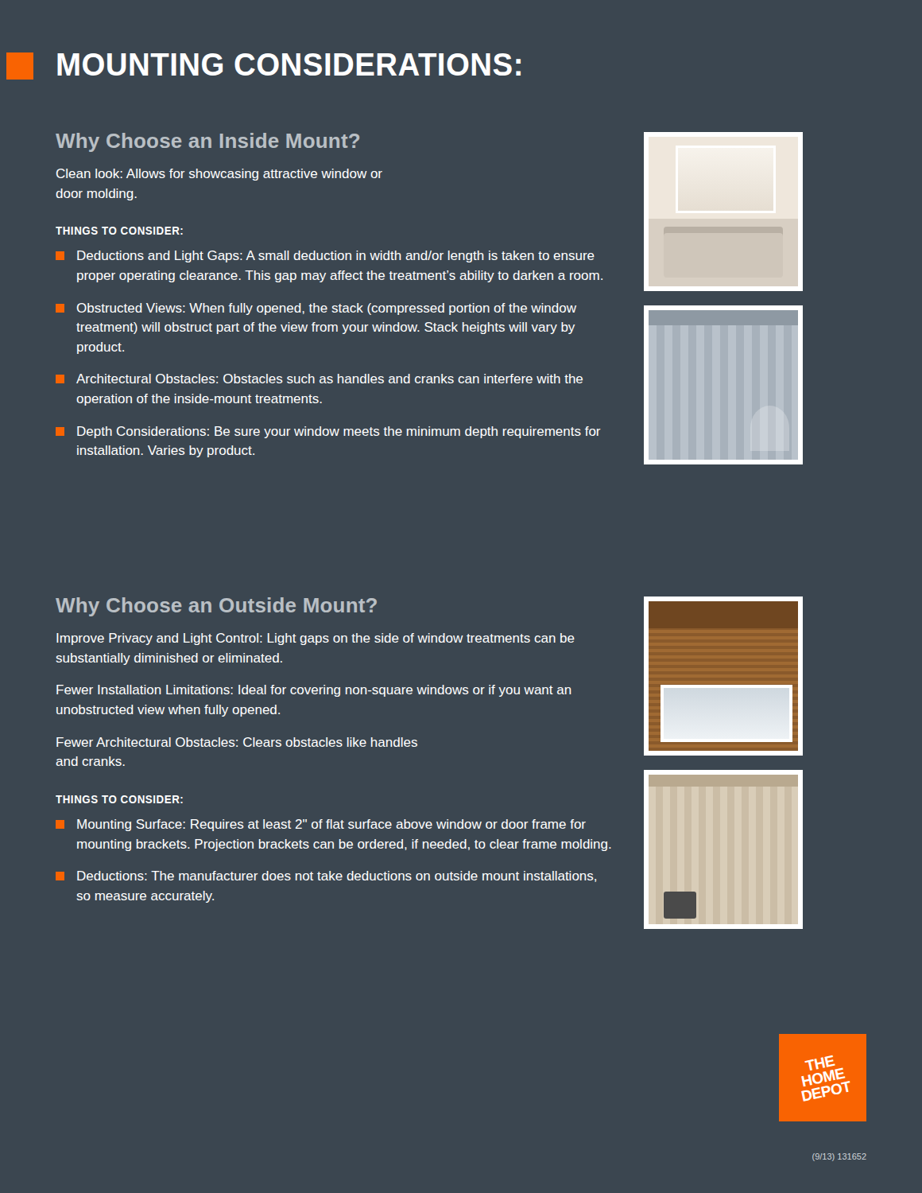MOUNTING CONSIDERATIONS:
Why Choose an Inside Mount?
Clean look: Allows for showcasing attractive window or
door molding.
THINGS TO CONSIDER:
Deductions and Light Gaps: A small deduction in width and/or length is taken to ensure proper operating clearance. This gap may affect the treatment’s ability to darken a room.
Obstructed Views: When fully opened, the stack (compressed portion of the window treatment) will obstruct part of the view from your window. Stack heights will vary by product.
Architectural Obstacles: Obstacles such as handles and cranks can interfere with the operation of the inside-mount treatments.
Depth Considerations: Be sure your window meets the minimum depth requirements for installation. Varies by product.
Why Choose an Outside Mount?
Improve Privacy and Light Control: Light gaps on the side of window treatments can be substantially diminished or eliminated.
Fewer Installation Limitations: Ideal for covering non-square windows or if you want an unobstructed view when fully opened.
Fewer Architectural Obstacles: Clears obstacles like handles
and cranks.
THINGS TO CONSIDER:
Mounting Surface: Requires at least 2" of flat surface above window or door frame for mounting brackets. Projection brackets can be ordered, if needed, to clear frame molding.
Deductions: The manufacturer does not take deductions on outside mount installations, so measure accurately.
THE HOME DEPOT
(9/13) 131652